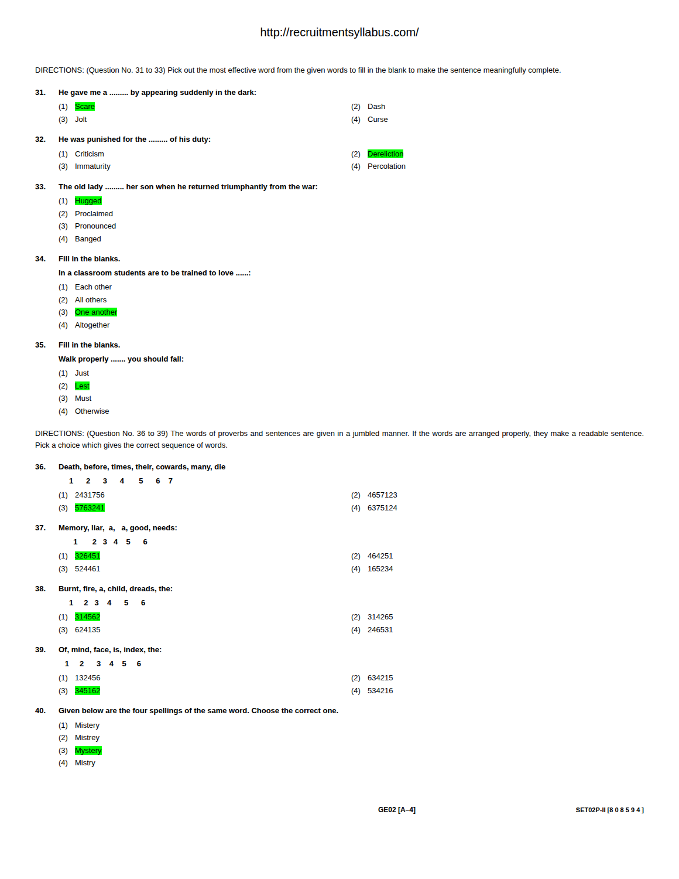http://recruitmentsyllabus.com/
DIRECTIONS: (Question No. 31 to 33) Pick out the most effective word from the given words to fill in the blank to make the sentence meaningfully complete.
31.
He gave me a ......... by appearing suddenly in the dark:
| (1) Scare | (2) Dash |
| (3) Jolt | (4) Curse |
32.
He was punished for the ......... of his duty:
| (1) Criticism | (2) Dereliction |
| (3) Immaturity | (4) Percolation |
33.
The old lady ......... her son when he returned triumphantly from the war:
(1) Hugged
(2) Proclaimed
(3) Pronounced
(4) Banged
34.
Fill in the blanks.
In a classroom students are to be trained to love ......:
(1) Each other
(2) All others
(3) One another
(4) Altogether
35.
Fill in the blanks.
Walk properly ....... you should fall:
(1) Just
(2) Lest
(3) Must
(4) Otherwise
DIRECTIONS: (Question No. 36 to 39) The words of proverbs and sentences are given in a jumbled manner. If the words are arranged properly, they make a readable sentence. Pick a choice which gives the correct sequence of words.
36.
Death, before, times, their, cowards, many, die
1 2 3 4 5 6 7
| (1) 2431756 | (2) 4657123 |
| (3) 5763241 | (4) 6375124 |
37.
Memory, liar, a, a, good, needs:
1 2 3 4 5 6
| (1) 326451 | (2) 464251 |
| (3) 524461 | (4) 165234 |
38.
Burnt, fire, a, child, dreads, the:
1 2 3 4 5 6
| (1) 314562 | (2) 314265 |
| (3) 624135 | (4) 246531 |
39.
Of, mind, face, is, index, the:
1 2 3 4 5 6
| (1) 132456 | (2) 634215 |
| (3) 345162 | (4) 534216 |
40.
Given below are the four spellings of the same word. Choose the correct one.
(1) Mistery
(2) Mistrey
(3) Mystery
(4) Mistry
GE02 [A–4]
SET02P-II [8 0 8 5 9 4 ]